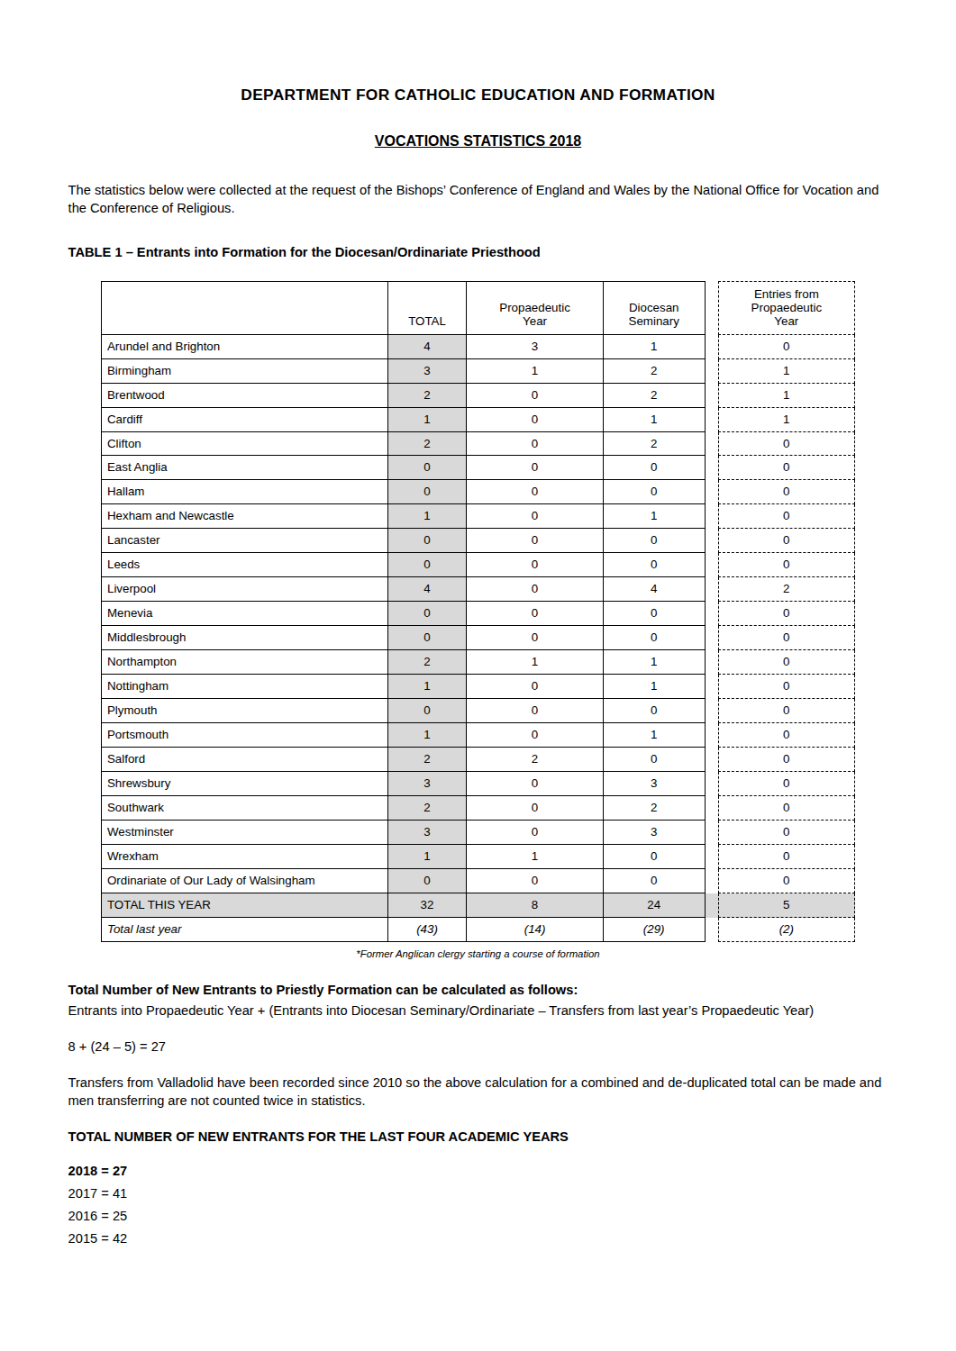DEPARTMENT FOR CATHOLIC EDUCATION AND FORMATION
VOCATIONS STATISTICS 2018
The statistics below were collected at the request of the Bishops’ Conference of England and Wales by the National Office for Vocation and the Conference of Religious.
TABLE 1 – Entrants into Formation for the Diocesan/Ordinariate Priesthood
| | TOTAL | Propaedeutic Year | Diocesan Seminary | | Entries from Propaedeutic Year |
| --- | --- | --- | --- | --- | --- |
| Arundel and Brighton | 4 | 3 | 1 | | 0 |
| Birmingham | 3 | 1 | 2 | | 1 |
| Brentwood | 2 | 0 | 2 | | 1 |
| Cardiff | 1 | 0 | 1 | | 1 |
| Clifton | 2 | 0 | 2 | | 0 |
| East Anglia | 0 | 0 | 0 | | 0 |
| Hallam | 0 | 0 | 0 | | 0 |
| Hexham and Newcastle | 1 | 0 | 1 | | 0 |
| Lancaster | 0 | 0 | 0 | | 0 |
| Leeds | 0 | 0 | 0 | | 0 |
| Liverpool | 4 | 0 | 4 | | 2 |
| Menevia | 0 | 0 | 0 | | 0 |
| Middlesbrough | 0 | 0 | 0 | | 0 |
| Northampton | 2 | 1 | 1 | | 0 |
| Nottingham | 1 | 0 | 1 | | 0 |
| Plymouth | 0 | 0 | 0 | | 0 |
| Portsmouth | 1 | 0 | 1 | | 0 |
| Salford | 2 | 2 | 0 | | 0 |
| Shrewsbury | 3 | 0 | 3 | | 0 |
| Southwark | 2 | 0 | 2 | | 0 |
| Westminster | 3 | 0 | 3 | | 0 |
| Wrexham | 1 | 1 | 0 | | 0 |
| Ordinariate of Our Lady of Walsingham | 0 | 0 | 0 | | 0 |
| TOTAL THIS YEAR | 32 | 8 | 24 | | 5 |
| Total last year | (43) | (14) | (29) | | (2) |
*Former Anglican clergy starting a course of formation
Total Number of New Entrants to Priestly Formation can be calculated as follows:
Entrants into Propaedeutic Year + (Entrants into Diocesan Seminary/Ordinariate – Transfers from last year’s Propaedeutic Year)
8 + (24 – 5) = 27
Transfers from Valladolid have been recorded since 2010 so the above calculation for a combined and de-duplicated total can be made and men transferring are not counted twice in statistics.
TOTAL NUMBER OF NEW ENTRANTS FOR THE LAST FOUR ACADEMIC YEARS
2018 = 27
2017 = 41
2016 = 25
2015 = 42